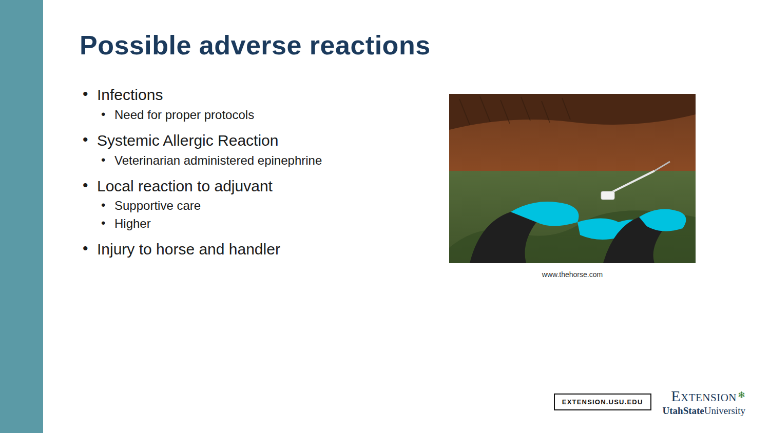Possible adverse reactions
Infections
Need for proper protocols
Systemic Allergic Reaction
Veterinarian administered epinephrine
Local reaction to adjuvant
Supportive care
Higher
Injury to horse and handler
www.thehorse.com
EXTENSION.USU.EDU
Extension❄ Utah State University